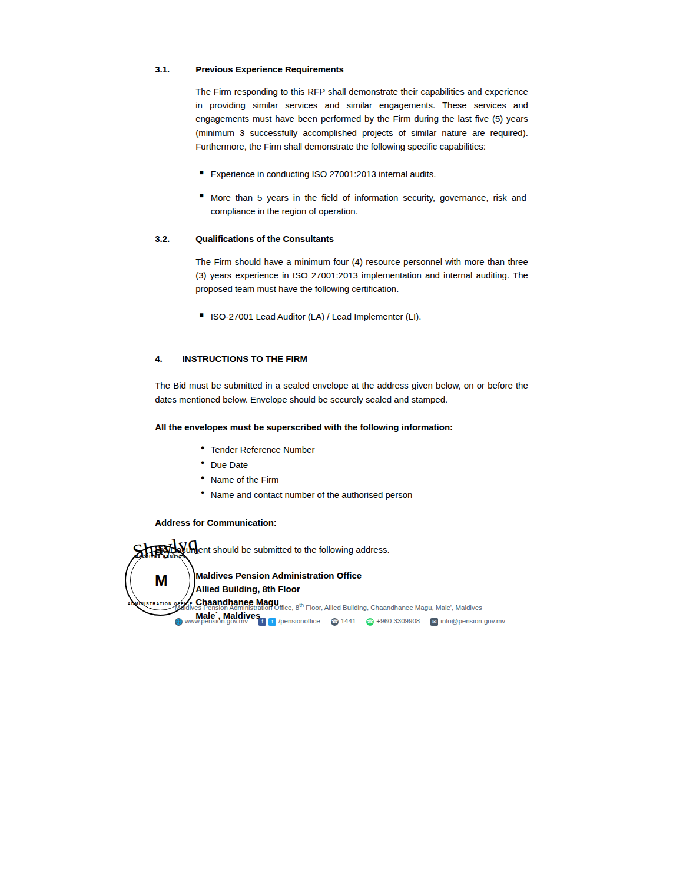3.1.
Previous Experience Requirements
The Firm responding to this RFP shall demonstrate their capabilities and experience in providing similar services and similar engagements. These services and engagements must have been performed by the Firm during the last five (5) years (minimum 3 successfully accomplished projects of similar nature are required). Furthermore, the Firm shall demonstrate the following specific capabilities:
Experience in conducting ISO 27001:2013 internal audits.
More than 5 years in the field of information security, governance, risk and compliance in the region of operation.
3.2.
Qualifications of the Consultants
The Firm should have a minimum four (4) resource personnel with more than three (3) years experience in ISO 27001:2013 implementation and internal auditing. The proposed team must have the following certification.
ISO-27001 Lead Auditor (LA) / Lead Implementer (LI).
4.
INSTRUCTIONS TO THE FIRM
The Bid must be submitted in a sealed envelope at the address given below, on or before the dates mentioned below. Envelope should be securely sealed and stamped.
All the envelopes must be superscribed with the following information:
Tender Reference Number
Due Date
Name of the Firm
Name and contact number of the authorised person
Address for Communication:
Bid Document should be submitted to the following address.
Maldives Pension Administration Office
Allied Building, 8th Floor
Chaandhanee Magu
Male`, Maldives
Shaylyq
MALDIVES PENSION
M
ADMINISTRATION OFFICE
Maldives Pension Administration Office, 8th Floor, Allied Building, Chaandhanee Magu, Male', Maldives
🌐 www.pension.gov.mv ft /pensionoffice ☎ 1441 ☎ +960 3309908 ✉ info@pension.gov.mv